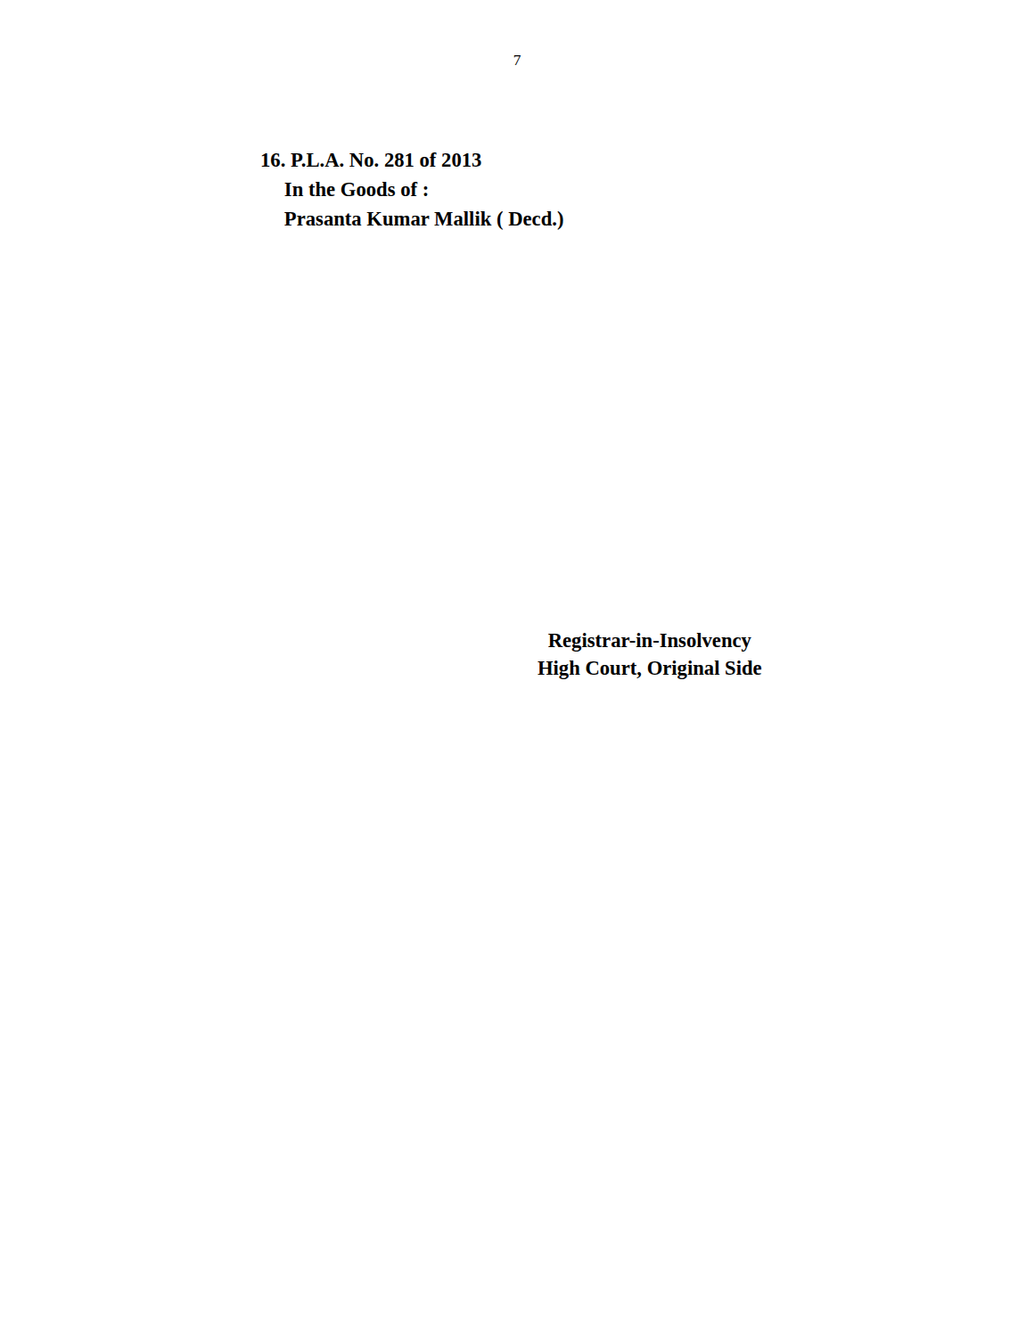7
16. P.L.A. No. 281 of 2013 In the Goods of : Prasanta Kumar Mallik ( Decd.)
Registrar-in-Insolvency
High Court, Original Side